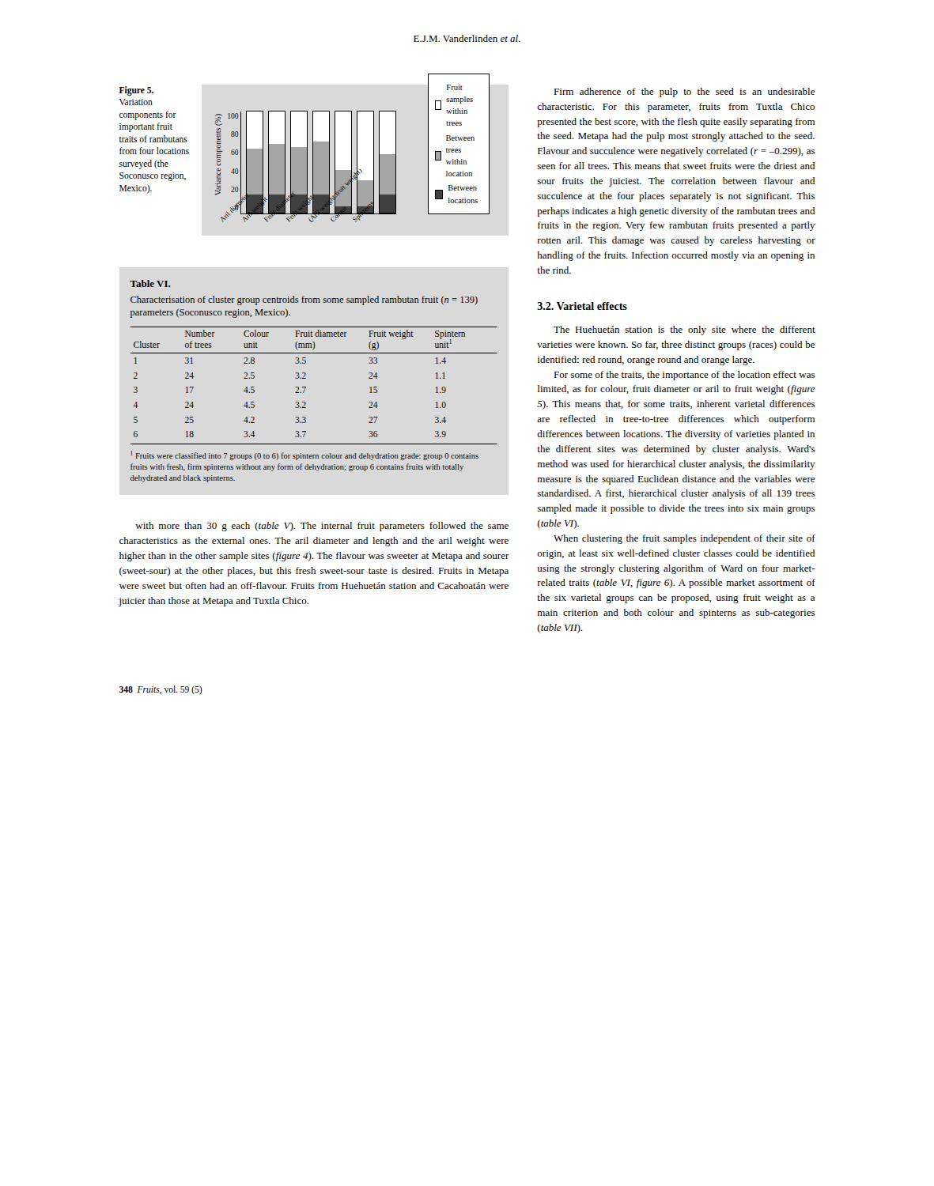E.J.M. Vanderlinden et al.
Figure 5.
Variation components for important fruit traits of rambutans from four locations surveyed (the Soconusco region, Mexico).
Variance components (%)
100
80
60
40
20
0
Fruit samples within trees
Between trees within location
Between locations
Aril diameter Aril weight Fruit diameter Fruit weight (Aril weight:fruit weight) Colour Spinterns
Table VI.
Characterisation of cluster group centroids from some sampled rambutan fruit (n = 139) parameters (Soconusco region, Mexico).
| Cluster | Number of trees | Colour unit | Fruit diameter (mm) | Fruit weight (g) | Spintern unit 1 |
| --- | --- | --- | --- | --- | --- |
| 1 | 31 | 2.8 | 3.5 | 33 | 1.4 |
| 2 | 24 | 2.5 | 3.2 | 24 | 1.1 |
| 3 | 17 | 4.5 | 2.7 | 15 | 1.9 |
| 4 | 24 | 4.5 | 3.2 | 24 | 1.0 |
| 5 | 25 | 4.2 | 3.3 | 27 | 3.4 |
| 6 | 18 | 3.4 | 3.7 | 36 | 3.9 |
1 Fruits were classified into 7 groups (0 to 6) for spintern colour and dehydration grade: group 0 contains fruits with fresh, firm spinterns without any form of dehydration; group 6 contains fruits with totally dehydrated and black spinterns.
with more than 30 g each (table V). The internal fruit parameters followed the same characteristics as the external ones. The aril diameter and length and the aril weight were higher than in the other sample sites (figure 4). The flavour was sweeter at Metapa and sourer (sweet-sour) at the other places, but this fresh sweet-sour taste is desired. Fruits in Metapa were sweet but often had an off-flavour. Fruits from Huehuetán station and Cacahoatán were juicier than those at Metapa and Tuxtla Chico.
Firm adherence of the pulp to the seed is an undesirable characteristic. For this parameter, fruits from Tuxtla Chico presented the best score, with the flesh quite easily separating from the seed. Metapa had the pulp most strongly attached to the seed. Flavour and succulence were negatively correlated (r = –0.299), as seen for all trees. This means that sweet fruits were the driest and sour fruits the juiciest. The correlation between flavour and succulence at the four places separately is not significant. This perhaps indicates a high genetic diversity of the rambutan trees and fruits in the region. Very few rambutan fruits presented a partly rotten aril. This damage was caused by careless harvesting or handling of the fruits. Infection occurred mostly via an opening in the rind.
3.2. Varietal effects
The Huehuetán station is the only site where the different varieties were known. So far, three distinct groups (races) could be identified: red round, orange round and orange large.
For some of the traits, the importance of the location effect was limited, as for colour, fruit diameter or aril to fruit weight (figure 5). This means that, for some traits, inherent varietal differences are reflected in tree-to-tree differences which outperform differences between locations. The diversity of varieties planted in the different sites was determined by cluster analysis. Ward's method was used for hierarchical cluster analysis, the dissimilarity measure is the squared Euclidean distance and the variables were standardised. A first, hierarchical cluster analysis of all 139 trees sampled made it possible to divide the trees into six main groups (table VI).
When clustering the fruit samples independent of their site of origin, at least six well-defined cluster classes could be identified using the strongly clustering algorithm of Ward on four market-related traits (table VI, figure 6). A possible market assortment of the six varietal groups can be proposed, using fruit weight as a main criterion and both colour and spinterns as sub-categories (table VII).
348 Fruits, vol. 59 (5)